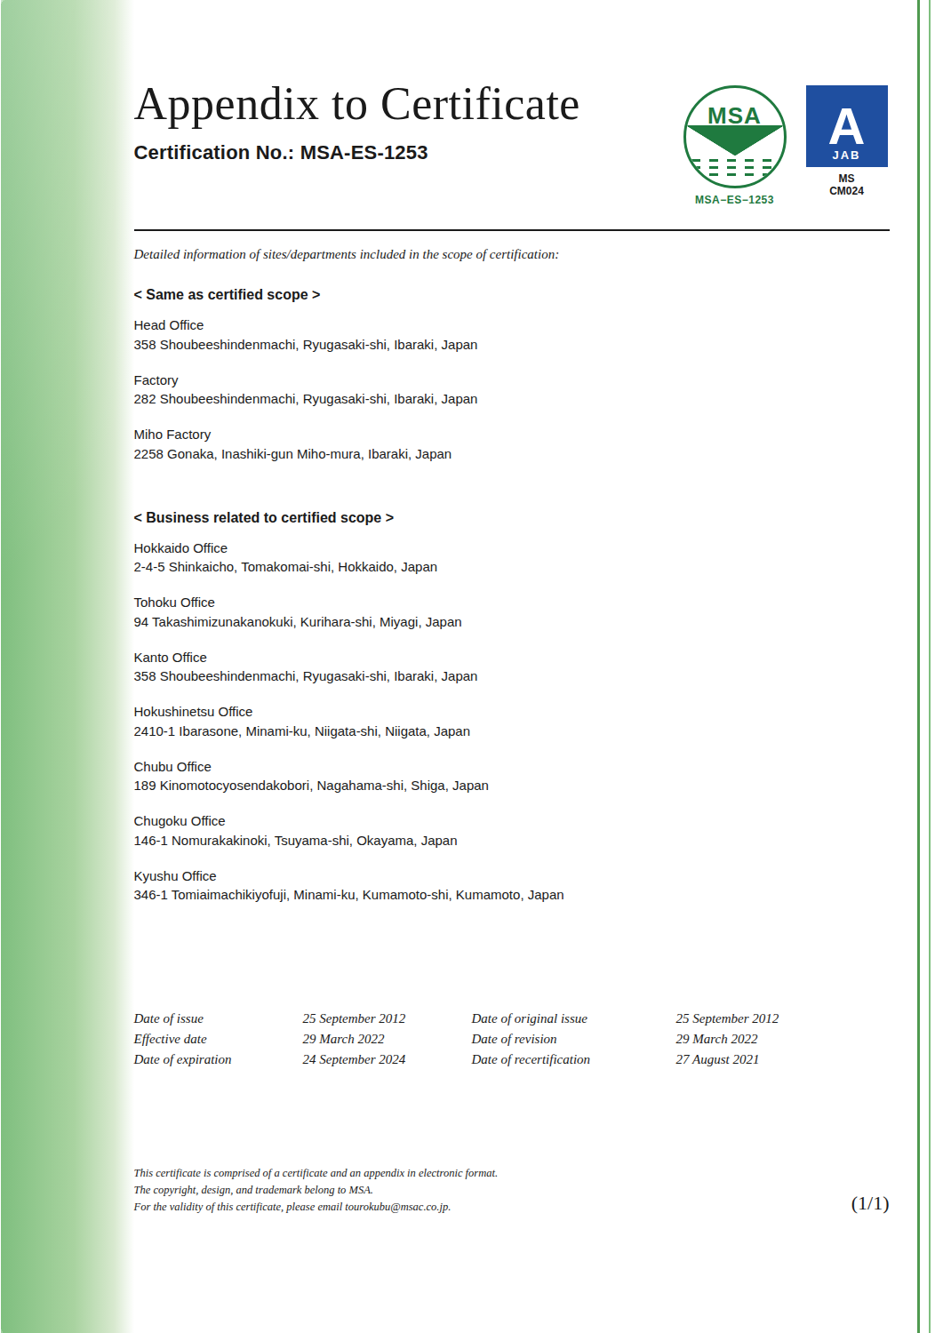Appendix to Certificate
Certification No.: MSA-ES-1253
MSA
MSA−ES−1253
MS
CM024
Detailed information of sites/departments included in the scope of certification:
< Same as certified scope >
Head Office 358 Shoubeeshindenmachi, Ryugasaki-shi, Ibaraki, Japan
Factory 282 Shoubeeshindenmachi, Ryugasaki-shi, Ibaraki, Japan
Miho Factory 2258 Gonaka, Inashiki-gun Miho-mura, Ibaraki, Japan
< Business related to certified scope >
Hokkaido Office 2-4-5 Shinkaicho, Tomakomai-shi, Hokkaido, Japan
Tohoku Office 94 Takashimizunakanokuki, Kurihara-shi, Miyagi, Japan
Kanto Office 358 Shoubeeshindenmachi, Ryugasaki-shi, Ibaraki, Japan
Hokushinetsu Office 2410-1 Ibarasone, Minami-ku, Niigata-shi, Niigata, Japan
Chubu Office 189 Kinomotocyosendakobori, Nagahama-shi, Shiga, Japan
Chugoku Office 146-1 Nomurakakinoki, Tsuyama-shi, Okayama, Japan
Kyushu Office 346-1 Tomiaimachikiyofuji, Minami-ku, Kumamoto-shi, Kumamoto, Japan
Date of issue
25 September 2012
Date of original issue
25 September 2012
Effective date
29 March 2022
Date of revision
29 March 2022
Date of expiration
24 September 2024
Date of recertification
27 August 2021
This certificate is comprised of a certificate and an appendix in electronic format.
The copyright, design, and trademark belong to MSA.
For the validity of this certificate, please email tourokubu@msac.co.jp.
(1/1)